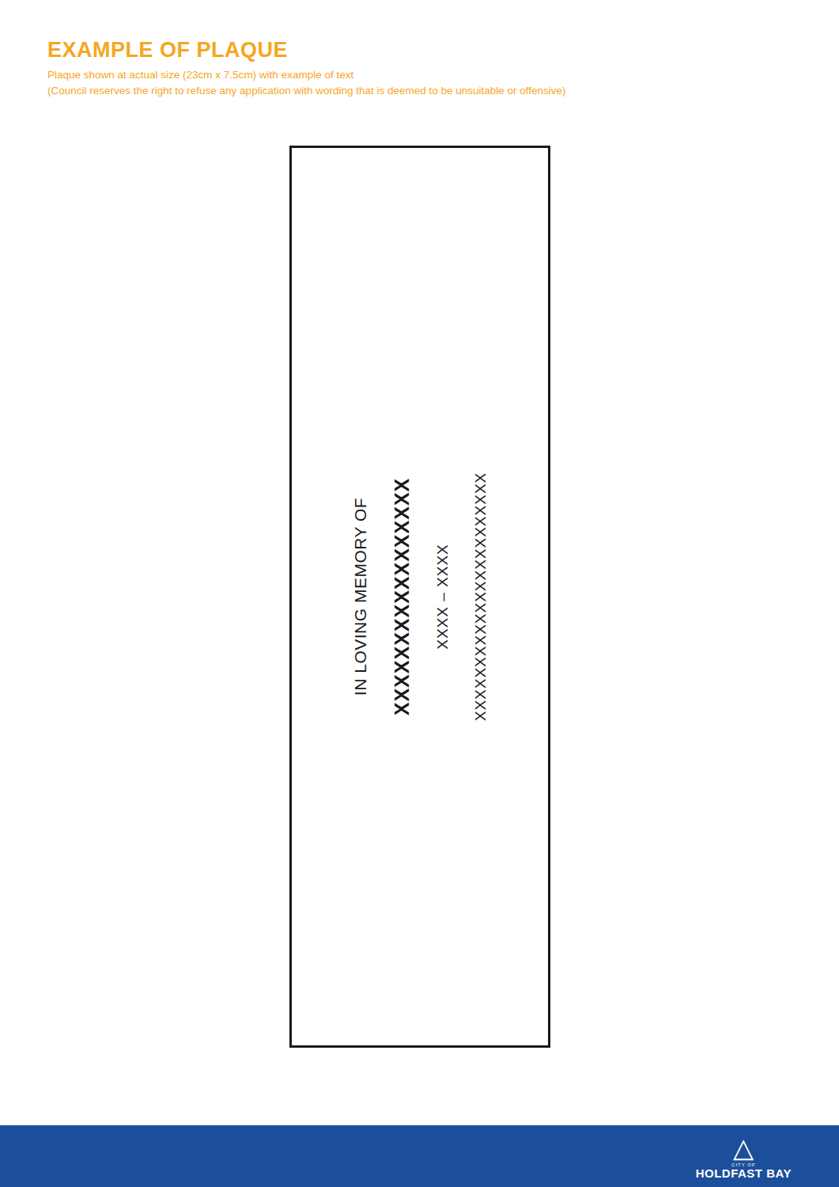Example of Plaque
Plaque shown at actual size (23cm x 7.5cm) with example of text
(Council reserves the right to refuse any application with wording that is deemed to be unsuitable or offensive)
IN LOVING MEMORY OF
XXXXXXXXXXXXXXXXX
XXXX – XXXX
XXXXXXXXXXXXXXXXXXXXXXX
△ CITY OF HOLDFAST BAY